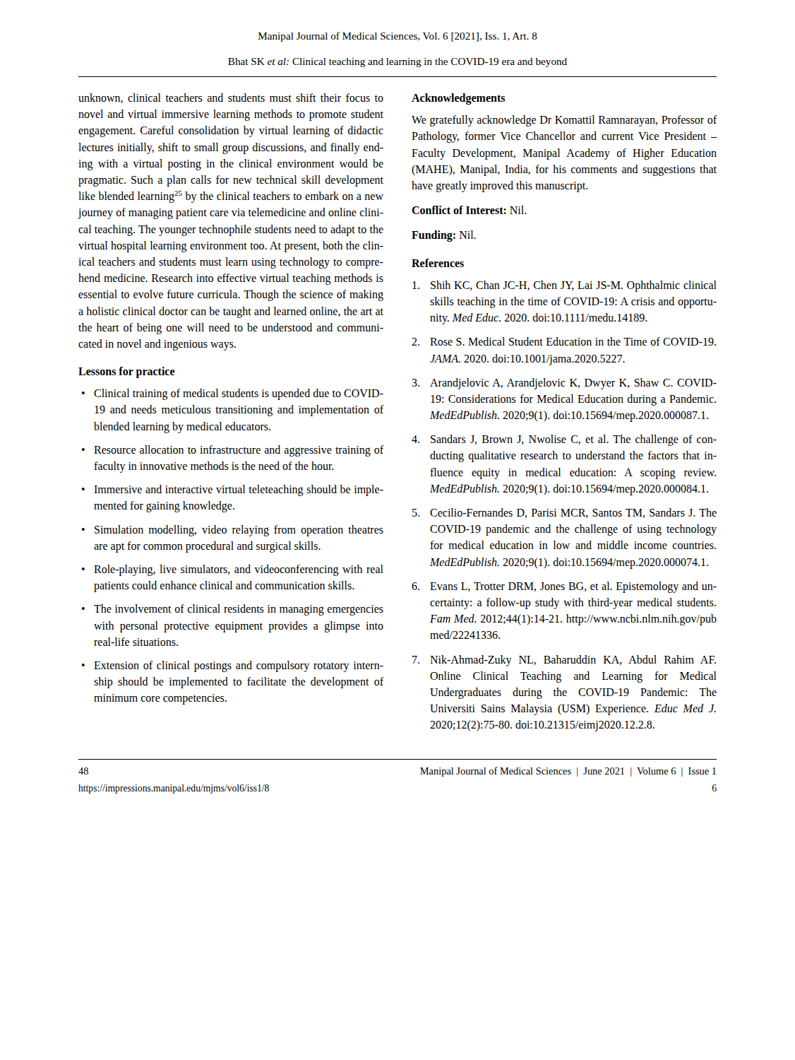Manipal Journal of Medical Sciences, Vol. 6 [2021], Iss. 1, Art. 8
Bhat SK et al: Clinical teaching and learning in the COVID-19 era and beyond
unknown, clinical teachers and students must shift their focus to novel and virtual immersive learning methods to promote student engagement. Careful consolidation by virtual learning of didactic lectures initially, shift to small group discussions, and finally ending with a virtual posting in the clinical environment would be pragmatic. Such a plan calls for new technical skill development like blended learning25 by the clinical teachers to embark on a new journey of managing patient care via telemedicine and online clinical teaching. The younger technophile students need to adapt to the virtual hospital learning environment too. At present, both the clinical teachers and students must learn using technology to comprehend medicine. Research into effective virtual teaching methods is essential to evolve future curricula. Though the science of making a holistic clinical doctor can be taught and learned online, the art at the heart of being one will need to be understood and communicated in novel and ingenious ways.
Lessons for practice
Clinical training of medical students is upended due to COVID-19 and needs meticulous transitioning and implementation of blended learning by medical educators.
Resource allocation to infrastructure and aggressive training of faculty in innovative methods is the need of the hour.
Immersive and interactive virtual teleteaching should be implemented for gaining knowledge.
Simulation modelling, video relaying from operation theatres are apt for common procedural and surgical skills.
Role-playing, live simulators, and videoconferencing with real patients could enhance clinical and communication skills.
The involvement of clinical residents in managing emergencies with personal protective equipment provides a glimpse into real-life situations.
Extension of clinical postings and compulsory rotatory internship should be implemented to facilitate the development of minimum core competencies.
Acknowledgements
We gratefully acknowledge Dr Komattil Ramnarayan, Professor of Pathology, former Vice Chancellor and current Vice President – Faculty Development, Manipal Academy of Higher Education (MAHE), Manipal, India, for his comments and suggestions that have greatly improved this manuscript.
Conflict of Interest: Nil.
Funding: Nil.
References
Shih KC, Chan JC-H, Chen JY, Lai JS-M. Ophthalmic clinical skills teaching in the time of COVID-19: A crisis and opportunity. Med Educ. 2020. doi:10.1111/medu.14189.
Rose S. Medical Student Education in the Time of COVID-19. JAMA. 2020. doi:10.1001/jama.2020.5227.
Arandjelovic A, Arandjelovic K, Dwyer K, Shaw C. COVID-19: Considerations for Medical Education during a Pandemic. MedEdPublish. 2020;9(1). doi:10.15694/mep.2020.000087.1.
Sandars J, Brown J, Nwolise C, et al. The challenge of conducting qualitative research to understand the factors that influence equity in medical education: A scoping review. MedEdPublish. 2020;9(1). doi:10.15694/mep.2020.000084.1.
Cecilio-Fernandes D, Parisi MCR, Santos TM, Sandars J. The COVID-19 pandemic and the challenge of using technology for medical education in low and middle income countries. MedEdPublish. 2020;9(1). doi:10.15694/mep.2020.000074.1.
Evans L, Trotter DRM, Jones BG, et al. Epistemology and uncertainty: a follow-up study with third-year medical students. Fam Med. 2012;44(1):14-21. http://www.ncbi.nlm.nih.gov/pubmed/22241336.
Nik-Ahmad-Zuky NL, Baharuddin KA, Abdul Rahim AF. Online Clinical Teaching and Learning for Medical Undergraduates during the COVID-19 Pandemic: The Universiti Sains Malaysia (USM) Experience. Educ Med J. 2020;12(2):75-80. doi:10.21315/eimj2020.12.2.8.
48
Manipal Journal of Medical Sciences | June 2021 | Volume 6 | Issue 1
https://impressions.manipal.edu/mjms/vol6/iss1/8 6